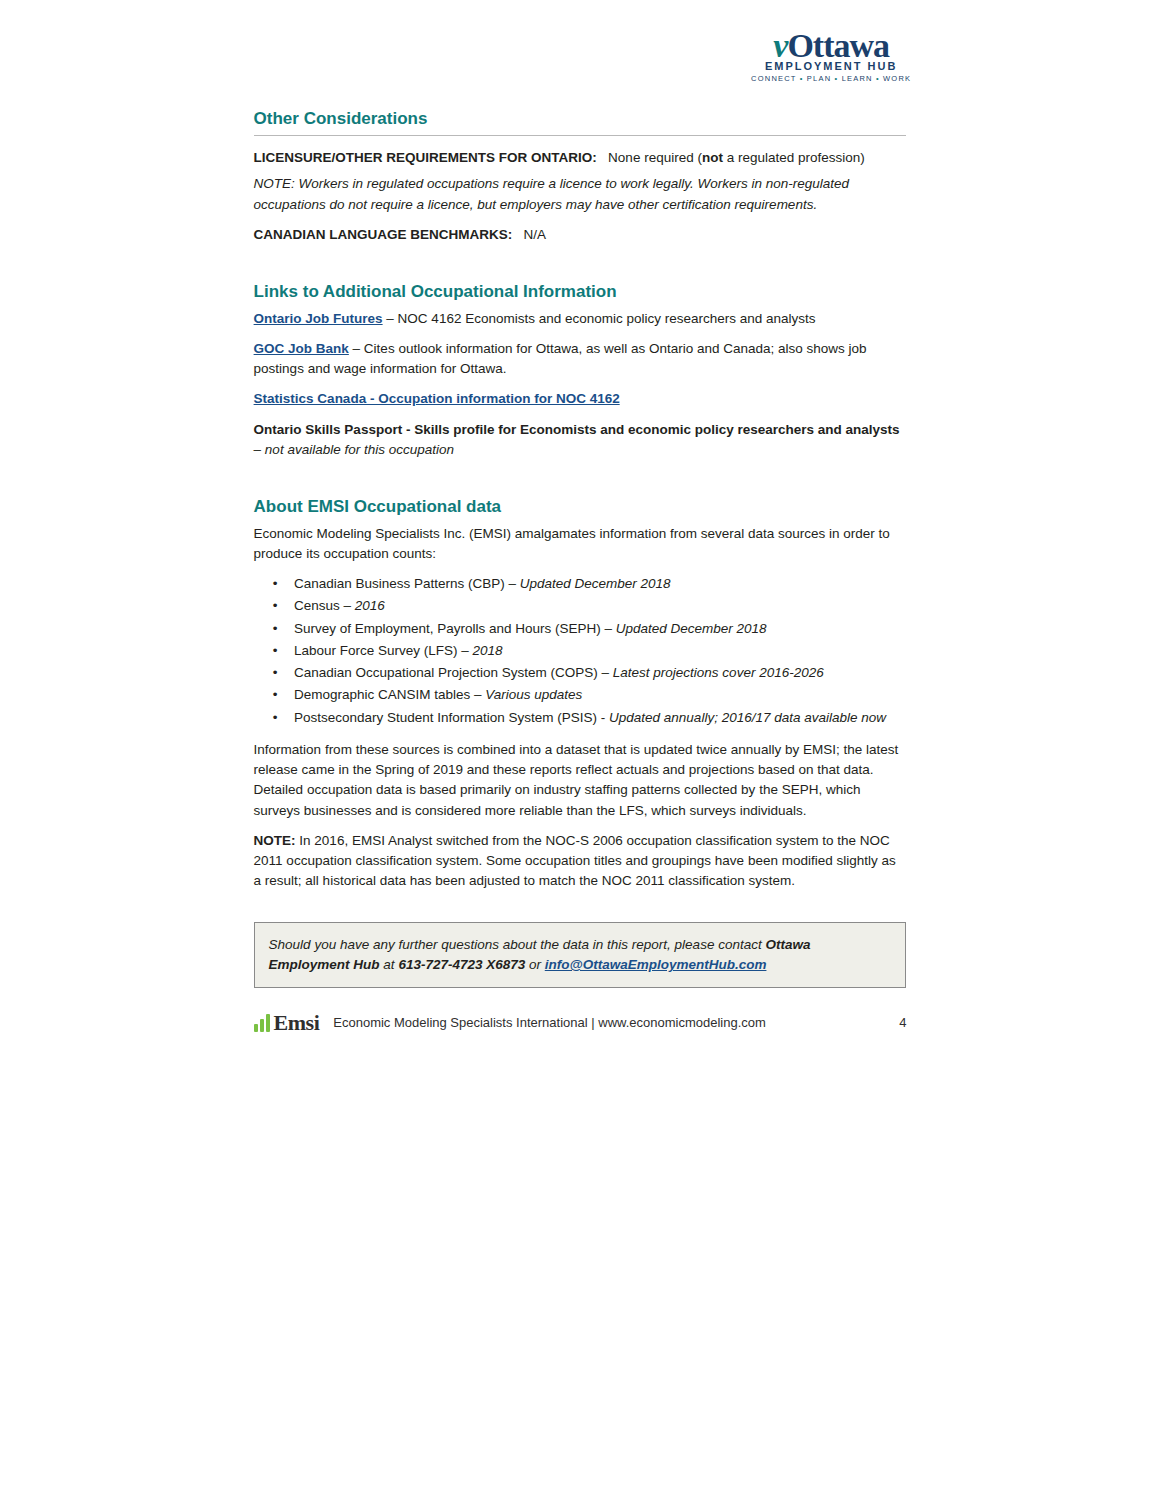v Ottawa
EMPLOYMENT HUB
CONNECT • PLAN • LEARN • WORK
Other Considerations
LICENSURE/OTHER REQUIREMENTS FOR ONTARIO: None required (not a regulated profession)
NOTE: Workers in regulated occupations require a licence to work legally. Workers in non-regulated occupations do not require a licence, but employers may have other certification requirements.
CANADIAN LANGUAGE BENCHMARKS: N/A
Links to Additional Occupational Information
Ontario Job Futures – NOC 4162 Economists and economic policy researchers and analysts
GOC Job Bank – Cites outlook information for Ottawa, as well as Ontario and Canada; also shows job postings and wage information for Ottawa.
Statistics Canada - Occupation information for NOC 4162
Ontario Skills Passport - Skills profile for Economists and economic policy researchers and analysts – not available for this occupation
About EMSI Occupational data
Economic Modeling Specialists Inc. (EMSI) amalgamates information from several data sources in order to produce its occupation counts:
Canadian Business Patterns (CBP) – Updated December 2018
Census – 2016
Survey of Employment, Payrolls and Hours (SEPH) – Updated December 2018
Labour Force Survey (LFS) – 2018
Canadian Occupational Projection System (COPS) – Latest projections cover 2016-2026
Demographic CANSIM tables – Various updates
Postsecondary Student Information System (PSIS) - Updated annually; 2016/17 data available now
Information from these sources is combined into a dataset that is updated twice annually by EMSI; the latest release came in the Spring of 2019 and these reports reflect actuals and projections based on that data. Detailed occupation data is based primarily on industry staffing patterns collected by the SEPH, which surveys businesses and is considered more reliable than the LFS, which surveys individuals.
NOTE: In 2016, EMSI Analyst switched from the NOC-S 2006 occupation classification system to the NOC 2011 occupation classification system. Some occupation titles and groupings have been modified slightly as a result; all historical data has been adjusted to match the NOC 2011 classification system.
Should you have any further questions about the data in this report, please contact Ottawa Employment Hub at 613-727-4723 X6873 or info@OttawaEmploymentHub.com
Emsi
Economic Modeling Specialists International | www.economicmodeling.com
4